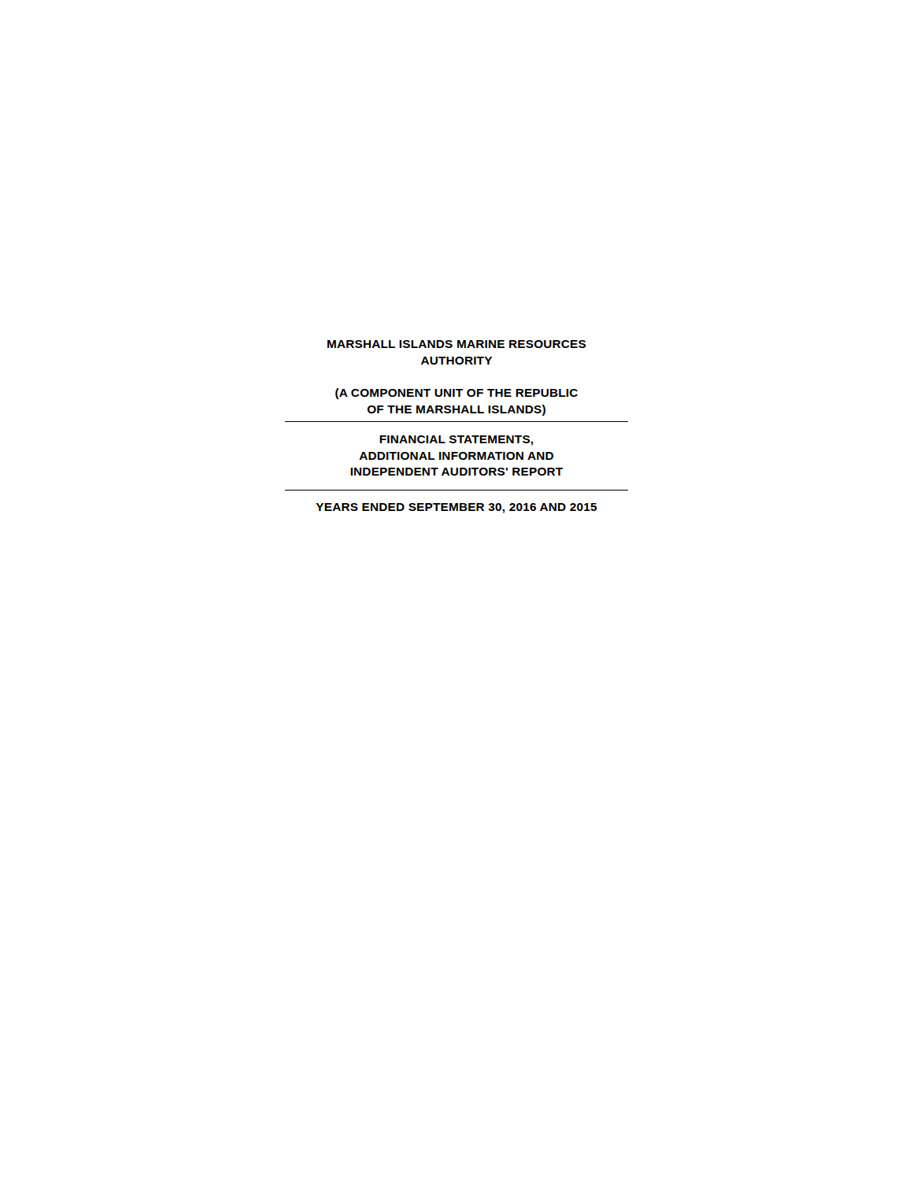MARSHALL ISLANDS MARINE RESOURCES
AUTHORITY
(A COMPONENT UNIT OF THE REPUBLIC
OF THE MARSHALL ISLANDS)
FINANCIAL STATEMENTS,
ADDITIONAL INFORMATION AND
INDEPENDENT AUDITORS' REPORT
YEARS ENDED SEPTEMBER 30, 2016 AND 2015